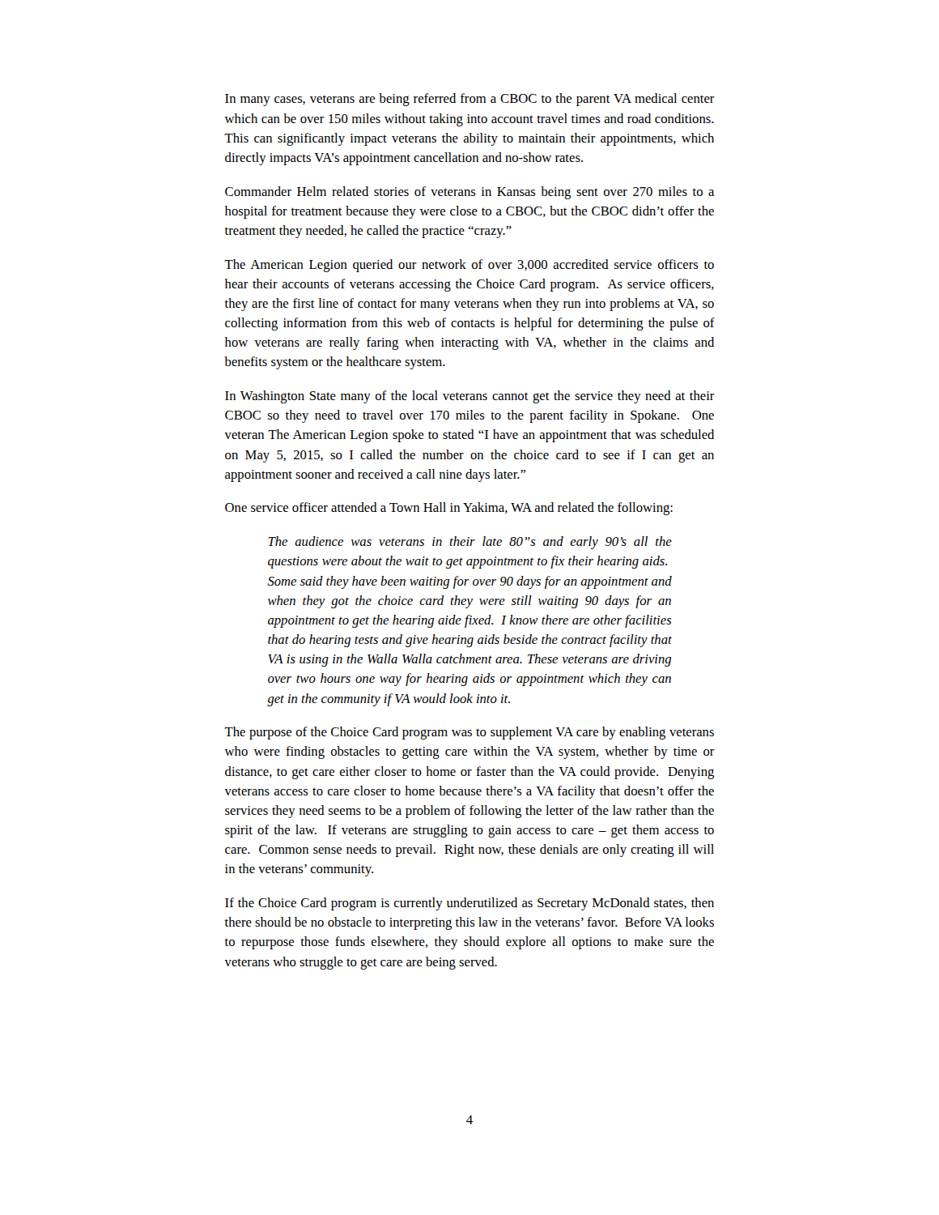In many cases, veterans are being referred from a CBOC to the parent VA medical center which can be over 150 miles without taking into account travel times and road conditions. This can significantly impact veterans the ability to maintain their appointments, which directly impacts VA’s appointment cancellation and no-show rates.
Commander Helm related stories of veterans in Kansas being sent over 270 miles to a hospital for treatment because they were close to a CBOC, but the CBOC didn’t offer the treatment they needed, he called the practice “crazy.”
The American Legion queried our network of over 3,000 accredited service officers to hear their accounts of veterans accessing the Choice Card program. As service officers, they are the first line of contact for many veterans when they run into problems at VA, so collecting information from this web of contacts is helpful for determining the pulse of how veterans are really faring when interacting with VA, whether in the claims and benefits system or the healthcare system.
In Washington State many of the local veterans cannot get the service they need at their CBOC so they need to travel over 170 miles to the parent facility in Spokane. One veteran The American Legion spoke to stated “I have an appointment that was scheduled on May 5, 2015, so I called the number on the choice card to see if I can get an appointment sooner and received a call nine days later.”
One service officer attended a Town Hall in Yakima, WA and related the following:
The audience was veterans in their late 80”s and early 90’s all the questions were about the wait to get appointment to fix their hearing aids. Some said they have been waiting for over 90 days for an appointment and when they got the choice card they were still waiting 90 days for an appointment to get the hearing aide fixed. I know there are other facilities that do hearing tests and give hearing aids beside the contract facility that VA is using in the Walla Walla catchment area. These veterans are driving over two hours one way for hearing aids or appointment which they can get in the community if VA would look into it.
The purpose of the Choice Card program was to supplement VA care by enabling veterans who were finding obstacles to getting care within the VA system, whether by time or distance, to get care either closer to home or faster than the VA could provide. Denying veterans access to care closer to home because there’s a VA facility that doesn’t offer the services they need seems to be a problem of following the letter of the law rather than the spirit of the law. If veterans are struggling to gain access to care – get them access to care. Common sense needs to prevail. Right now, these denials are only creating ill will in the veterans’ community.
If the Choice Card program is currently underutilized as Secretary McDonald states, then there should be no obstacle to interpreting this law in the veterans’ favor. Before VA looks to repurpose those funds elsewhere, they should explore all options to make sure the veterans who struggle to get care are being served.
4